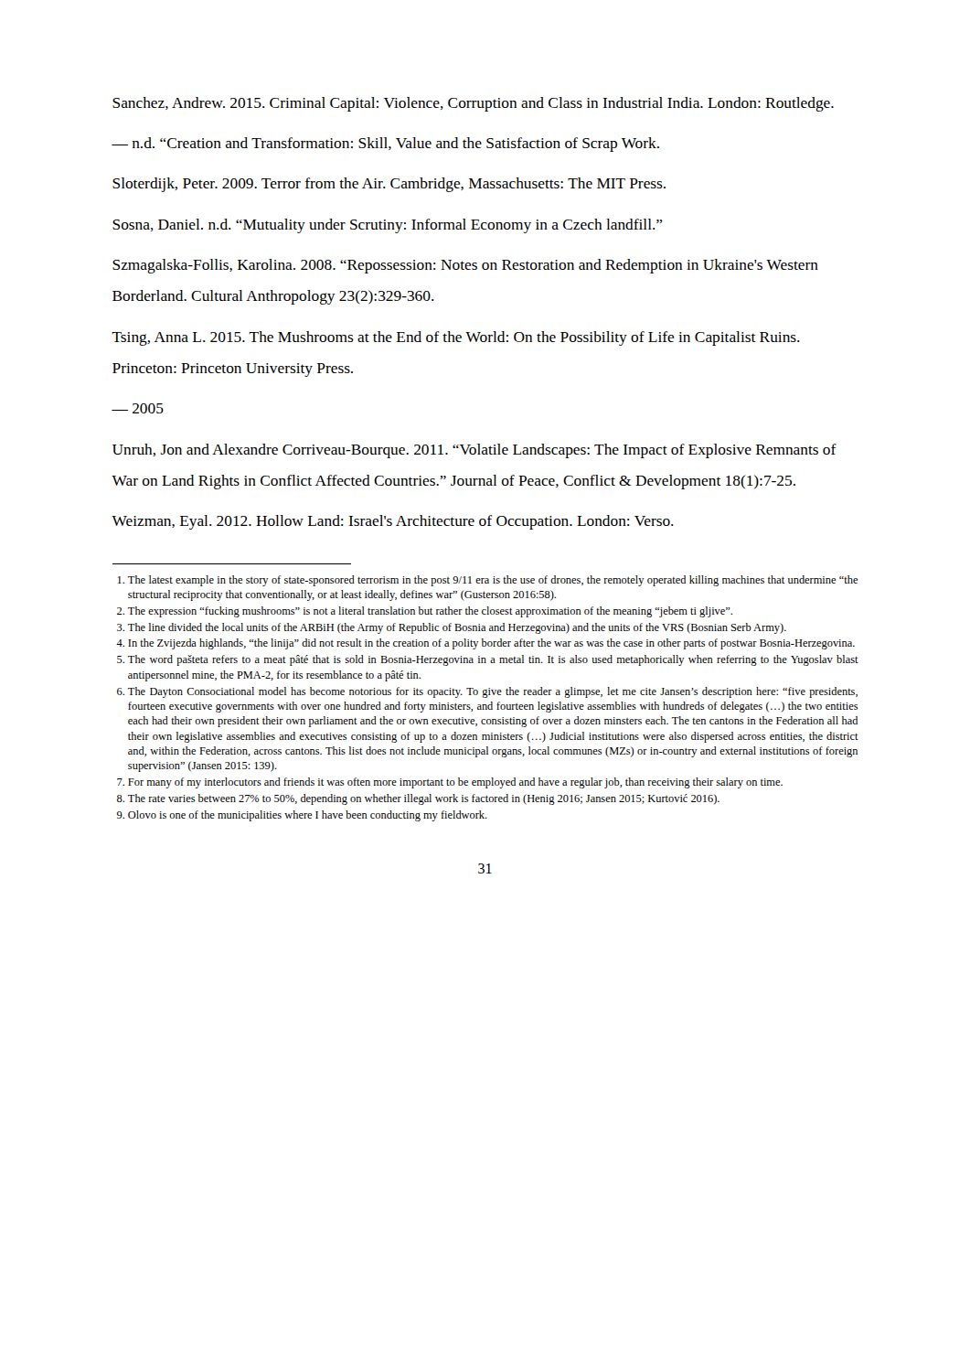Sanchez, Andrew. 2015. Criminal Capital: Violence, Corruption and Class in Industrial India. London: Routledge.
— n.d. “Creation and Transformation: Skill, Value and the Satisfaction of Scrap Work.
Sloterdijk, Peter. 2009. Terror from the Air. Cambridge, Massachusetts: The MIT Press.
Sosna, Daniel. n.d. “Mutuality under Scrutiny: Informal Economy in a Czech landfill.”
Szmagalska-Follis, Karolina. 2008. “Repossession: Notes on Restoration and Redemption in Ukraine's Western Borderland. Cultural Anthropology 23(2):329-360.
Tsing, Anna L. 2015. The Mushrooms at the End of the World: On the Possibility of Life in Capitalist Ruins. Princeton: Princeton University Press.
— 2005
Unruh, Jon and Alexandre Corriveau-Bourque. 2011. “Volatile Landscapes: The Impact of Explosive Remnants of War on Land Rights in Conflict Affected Countries.” Journal of Peace, Conflict & Development 18(1):7-25.
Weizman, Eyal. 2012. Hollow Land: Israel's Architecture of Occupation. London: Verso.
The latest example in the story of state-sponsored terrorism in the post 9/11 era is the use of drones, the remotely operated killing machines that undermine “the structural reciprocity that conventionally, or at least ideally, defines war” (Gusterson 2016:58).
The expression “fucking mushrooms” is not a literal translation but rather the closest approximation of the meaning “jebem ti gljive”.
The line divided the local units of the ARBiH (the Army of Republic of Bosnia and Herzegovina) and the units of the VRS (Bosnian Serb Army).
In the Zvijezda highlands, “the linija” did not result in the creation of a polity border after the war as was the case in other parts of postwar Bosnia-Herzegovina.
The word pašteta refers to a meat pâté that is sold in Bosnia-Herzegovina in a metal tin. It is also used metaphorically when referring to the Yugoslav blast antipersonnel mine, the PMA-2, for its resemblance to a pâté tin.
The Dayton Consociational model has become notorious for its opacity. To give the reader a glimpse, let me cite Jansen’s description here: “five presidents, fourteen executive governments with over one hundred and forty ministers, and fourteen legislative assemblies with hundreds of delegates (…) the two entities each had their own president their own parliament and the or own executive, consisting of over a dozen minsters each. The ten cantons in the Federation all had their own legislative assemblies and executives consisting of up to a dozen ministers (…) Judicial institutions were also dispersed across entities, the district and, within the Federation, across cantons. This list does not include municipal organs, local communes (MZs) or in-country and external institutions of foreign supervision” (Jansen 2015: 139).
For many of my interlocutors and friends it was often more important to be employed and have a regular job, than receiving their salary on time.
The rate varies between 27% to 50%, depending on whether illegal work is factored in (Henig 2016; Jansen 2015; Kurtović 2016).
Olovo is one of the municipalities where I have been conducting my fieldwork.
31